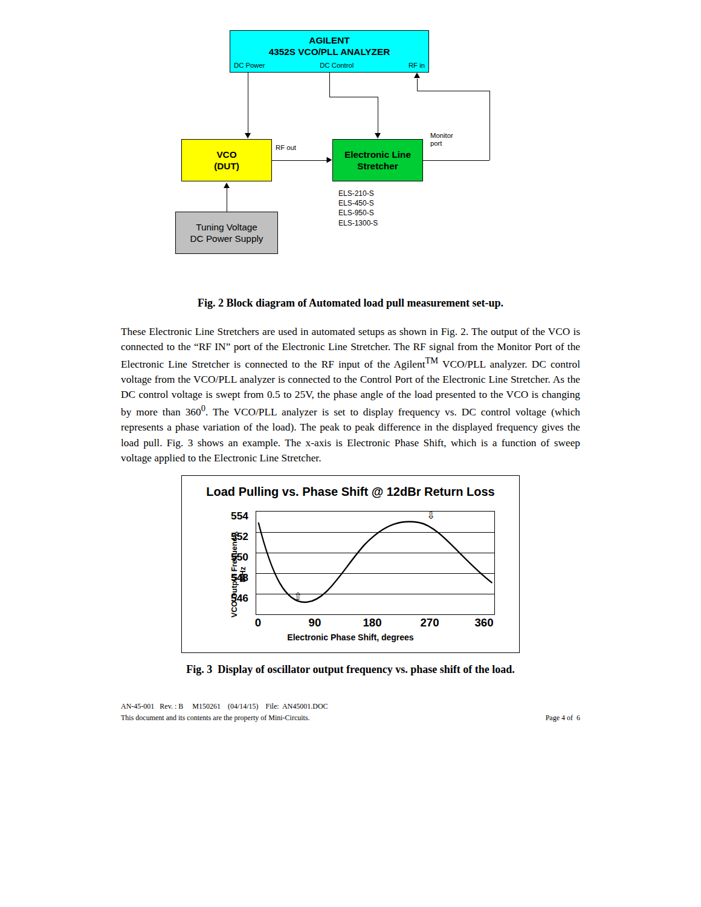AGILENT
4352S VCO/PLL ANALYZER
DC Power DC Control RF in
VCO
(DUT)
Electronic Line
Stretcher
Tuning Voltage
DC Power Supply
RF out Monitor
port
ELS-210-S
ELS-450-S
ELS-950-S
ELS-1300-S
Fig. 2 Block diagram of Automated load pull measurement set-up.
These Electronic Line Stretchers are used in automated setups as shown in Fig. 2. The output of the VCO is connected to the “RF IN” port of the Electronic Line Stretcher. The RF signal from the Monitor Port of the Electronic Line Stretcher is connected to the RF input of the AgilentTM VCO/PLL analyzer. DC control voltage from the VCO/PLL analyzer is connected to the Control Port of the Electronic Line Stretcher. As the DC control voltage is swept from 0.5 to 25V, the phase angle of the load presented to the VCO is changing by more than 3600. The VCO/PLL analyzer is set to display frequency vs. DC control voltage (which represents a phase variation of the load). The peak to peak difference in the displayed frequency gives the load pull. Fig. 3 shows an example. The x-axis is Electronic Phase Shift, which is a function of sweep voltage applied to the Electronic Line Stretcher.
Load Pulling vs. Phase Shift @ 12dBr Return Loss
VCO Output Frequency,
MHz
554
552
550
548
546
⇧ ⇩
0
90
180
270
360
Electronic Phase Shift, degrees
Fig. 3 Display of oscillator output frequency vs. phase shift of the load.
AN-45-001 Rev. : B M150261 (04/14/15) File: AN45001.DOC
This document and its contents are the property of Mini-Circuits. Page 4 of 6